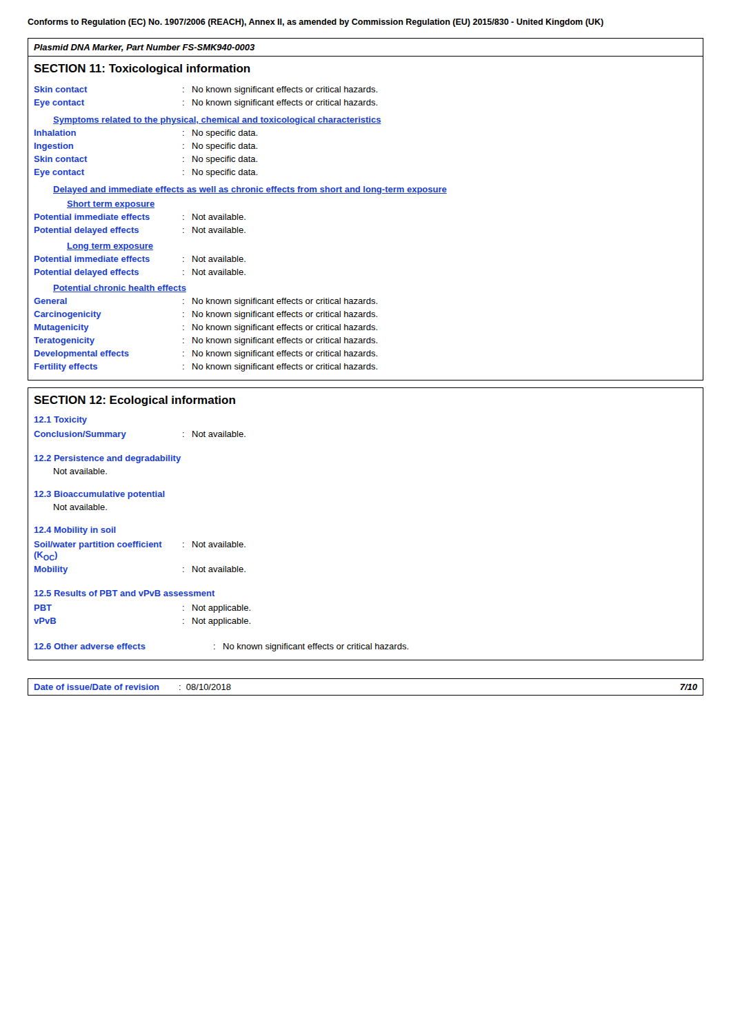Conforms to Regulation (EC) No. 1907/2006 (REACH), Annex II, as amended by Commission Regulation (EU) 2015/830 - United Kingdom (UK)
Plasmid DNA Marker, Part Number FS-SMK940-0003
SECTION 11: Toxicological information
| Skin contact | : | No known significant effects or critical hazards. |
| Eye contact | : | No known significant effects or critical hazards. |
Symptoms related to the physical, chemical and toxicological characteristics
| Inhalation | : | No specific data. |
| Ingestion | : | No specific data. |
| Skin contact | : | No specific data. |
| Eye contact | : | No specific data. |
Delayed and immediate effects as well as chronic effects from short and long-term exposure
Short term exposure
| Potential immediate effects | : | Not available. |
| Potential delayed effects | : | Not available. |
Long term exposure
| Potential immediate effects | : | Not available. |
| Potential delayed effects | : | Not available. |
Potential chronic health effects
| General | : | No known significant effects or critical hazards. |
| Carcinogenicity | : | No known significant effects or critical hazards. |
| Mutagenicity | : | No known significant effects or critical hazards. |
| Teratogenicity | : | No known significant effects or critical hazards. |
| Developmental effects | : | No known significant effects or critical hazards. |
| Fertility effects | : | No known significant effects or critical hazards. |
SECTION 12: Ecological information
12.1 Toxicity
| Conclusion/Summary | : | Not available. |
12.2 Persistence and degradability
Not available.
12.3 Bioaccumulative potential
Not available.
12.4 Mobility in soil
| Soil/water partition coefficient (K OC ) | : | Not available. |
| Mobility | : | Not available. |
12.5 Results of PBT and vPvB assessment
| PBT | : | Not applicable. |
| vPvB | : | Not applicable. |
| 12.6 Other adverse effects | : | No known significant effects or critical hazards. |
Date of issue/Date of revision
: 08/10/2018
7/10